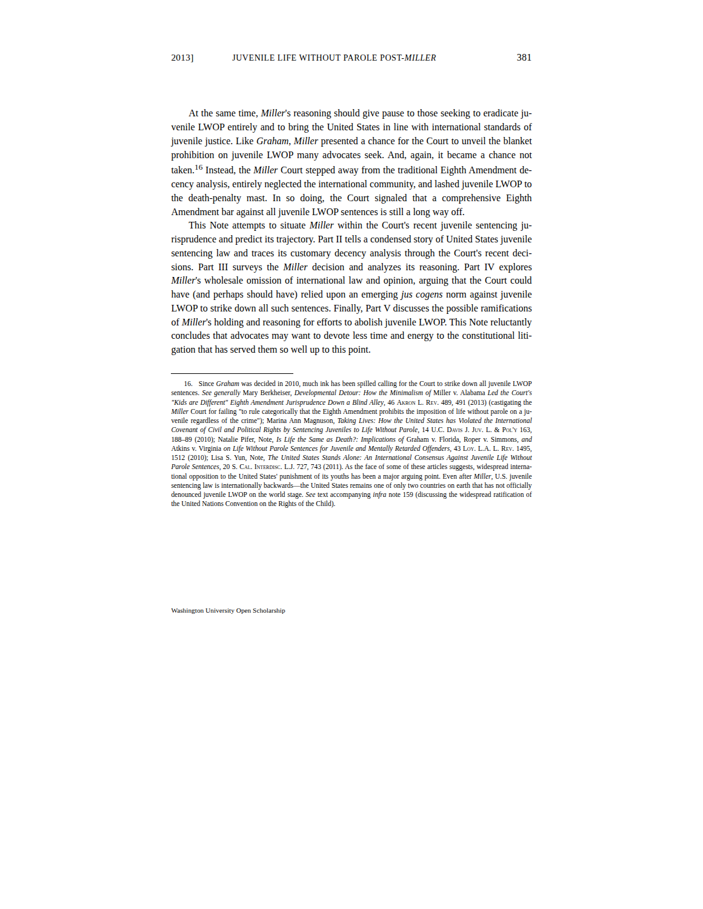2013] Juvenile Life Without Parole Post-Miller 381
At the same time, Miller's reasoning should give pause to those seeking to eradicate juvenile LWOP entirely and to bring the United States in line with international standards of juvenile justice. Like Graham, Miller presented a chance for the Court to unveil the blanket prohibition on juvenile LWOP many advocates seek. And, again, it became a chance not taken.16 Instead, the Miller Court stepped away from the traditional Eighth Amendment decency analysis, entirely neglected the international community, and lashed juvenile LWOP to the death-penalty mast. In so doing, the Court signaled that a comprehensive Eighth Amendment bar against all juvenile LWOP sentences is still a long way off.
This Note attempts to situate Miller within the Court's recent juvenile sentencing jurisprudence and predict its trajectory. Part II tells a condensed story of United States juvenile sentencing law and traces its customary decency analysis through the Court's recent decisions. Part III surveys the Miller decision and analyzes its reasoning. Part IV explores Miller's wholesale omission of international law and opinion, arguing that the Court could have (and perhaps should have) relied upon an emerging jus cogens norm against juvenile LWOP to strike down all such sentences. Finally, Part V discusses the possible ramifications of Miller's holding and reasoning for efforts to abolish juvenile LWOP. This Note reluctantly concludes that advocates may want to devote less time and energy to the constitutional litigation that has served them so well up to this point.
16. Since Graham was decided in 2010, much ink has been spilled calling for the Court to strike down all juvenile LWOP sentences. See generally Mary Berkheiser, Developmental Detour: How the Minimalism of Miller v. Alabama Led the Court's "Kids are Different" Eighth Amendment Jurisprudence Down a Blind Alley, 46 Akron L. Rev. 489, 491 (2013) (castigating the Miller Court for failing "to rule categorically that the Eighth Amendment prohibits the imposition of life without parole on a juvenile regardless of the crime"); Marina Ann Magnuson, Taking Lives: How the United States has Violated the International Covenant of Civil and Political Rights by Sentencing Juveniles to Life Without Parole, 14 U.C. Davis J. Juv. L. & Pol'y 163, 188–89 (2010); Natalie Pifer, Note, Is Life the Same as Death?: Implications of Graham v. Florida, Roper v. Simmons, and Atkins v. Virginia on Life Without Parole Sentences for Juvenile and Mentally Retarded Offenders, 43 Loy. L.A. L. Rev. 1495, 1512 (2010); Lisa S. Yun, Note, The United States Stands Alone: An International Consensus Against Juvenile Life Without Parole Sentences, 20 S. Cal. Interdisc. L.J. 727, 743 (2011). As the face of some of these articles suggests, widespread international opposition to the United States' punishment of its youths has been a major arguing point. Even after Miller, U.S. juvenile sentencing law is internationally backwards—the United States remains one of only two countries on earth that has not officially denounced juvenile LWOP on the world stage. See text accompanying infra note 159 (discussing the widespread ratification of the United Nations Convention on the Rights of the Child).
Washington University Open Scholarship